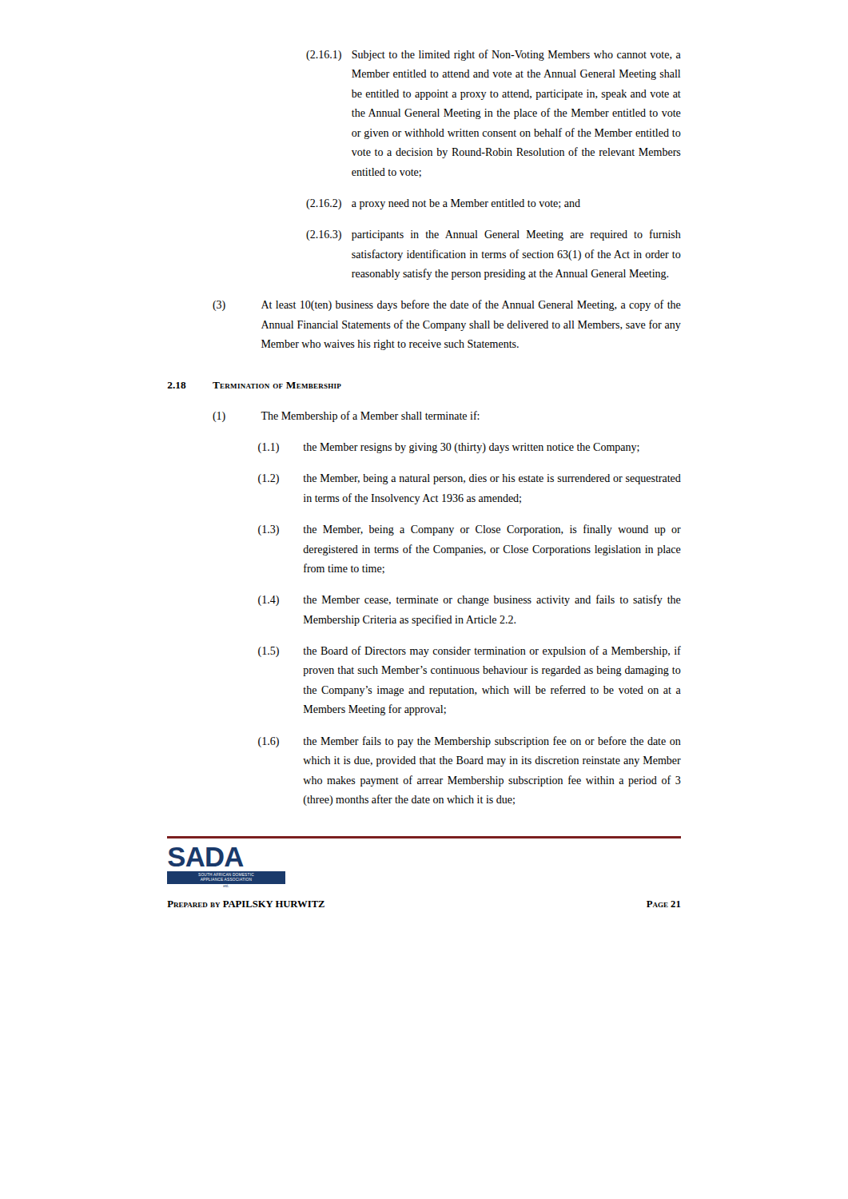(2.16.1)
Subject to the limited right of Non-Voting Members who cannot vote, a Member entitled to attend and vote at the Annual General Meeting shall be entitled to appoint a proxy to attend, participate in, speak and vote at the Annual General Meeting in the place of the Member entitled to vote or given or withhold written consent on behalf of the Member entitled to vote to a decision by Round-Robin Resolution of the relevant Members entitled to vote;
(2.16.2)
a proxy need not be a Member entitled to vote; and
(2.16.3)
participants in the Annual General Meeting are required to furnish satisfactory identification in terms of section 63(1) of the Act in order to reasonably satisfy the person presiding at the Annual General Meeting.
(3)
At least 10(ten) business days before the date of the Annual General Meeting, a copy of the Annual Financial Statements of the Company shall be delivered to all Members, save for any Member who waives his right to receive such Statements.
2.18
Termination of Membership
(1)
The Membership of a Member shall terminate if:
(1.1)
the Member resigns by giving 30 (thirty) days written notice the Company;
(1.2)
the Member, being a natural person, dies or his estate is surrendered or sequestrated in terms of the Insolvency Act 1936 as amended;
(1.3)
the Member, being a Company or Close Corporation, is finally wound up or deregistered in terms of the Companies, or Close Corporations legislation in place from time to time;
(1.4)
the Member cease, terminate or change business activity and fails to satisfy the Membership Criteria as specified in Article 2.2.
(1.5)
the Board of Directors may consider termination or expulsion of a Membership, if proven that such Member’s continuous behaviour is regarded as being damaging to the Company’s image and reputation, which will be referred to be voted on at a Members Meeting for approval;
(1.6)
the Member fails to pay the Membership subscription fee on or before the date on which it is due, provided that the Board may in its discretion reinstate any Member who makes payment of arrear Membership subscription fee within a period of 3 (three) months after the date on which it is due;
SADA SOUTH AFRICAN DOMESTIC
APPLIANCE ASSOCIATION est.
Prepared by PAPILSKY HURWITZ Page 21